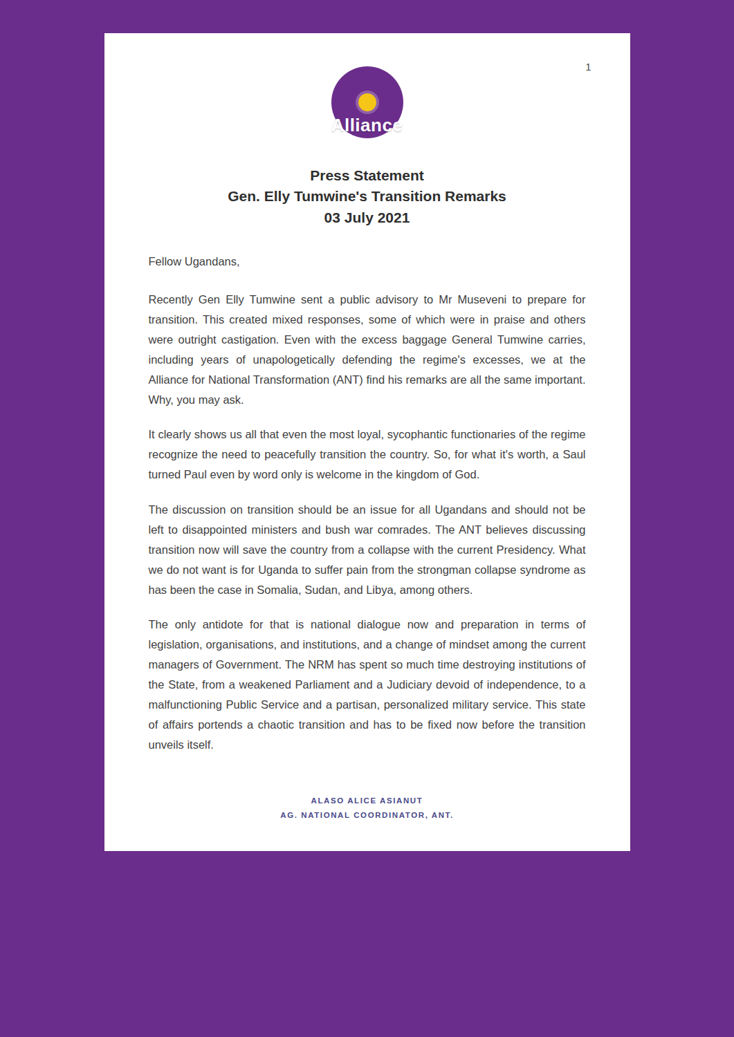1
Alliance
· NATIONAL TRANSFORMATION
Press Statement
Gen. Elly Tumwine's Transition Remarks
03 July 2021
Fellow Ugandans,
Recently Gen Elly Tumwine sent a public advisory to Mr Museveni to prepare for transition. This created mixed responses, some of which were in praise and others were outright castigation. Even with the excess baggage General Tumwine carries, including years of unapologetically defending the regime's excesses, we at the Alliance for National Transformation (ANT) find his remarks are all the same important. Why, you may ask.
It clearly shows us all that even the most loyal, sycophantic functionaries of the regime recognize the need to peacefully transition the country. So, for what it's worth, a Saul turned Paul even by word only is welcome in the kingdom of God.
The discussion on transition should be an issue for all Ugandans and should not be left to disappointed ministers and bush war comrades. The ANT believes discussing transition now will save the country from a collapse with the current Presidency. What we do not want is for Uganda to suffer pain from the strongman collapse syndrome as has been the case in Somalia, Sudan, and Libya, among others.
The only antidote for that is national dialogue now and preparation in terms of legislation, organisations, and institutions, and a change of mindset among the current managers of Government. The NRM has spent so much time destroying institutions of the State, from a weakened Parliament and a Judiciary devoid of independence, to a malfunctioning Public Service and a partisan, personalized military service. This state of affairs portends a chaotic transition and has to be fixed now before the transition unveils itself.
ALASO ALICE ASIANUT
AG. NATIONAL COORDINATOR, ANT.